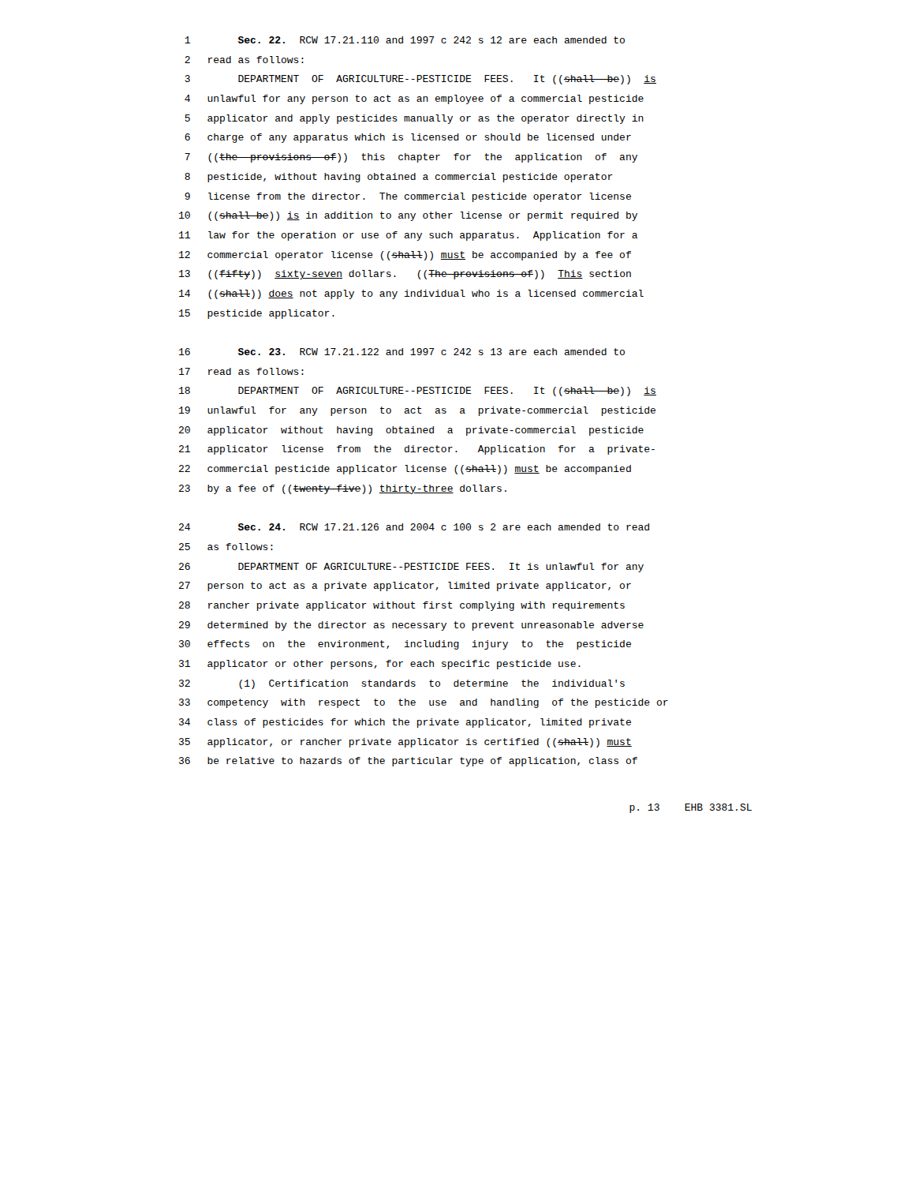1 Sec. 22. RCW 17.21.110 and 1997 c 242 s 12 are each amended to
2 read as follows:
3 DEPARTMENT OF AGRICULTURE--PESTICIDE FEES. It ((shall be)) is
4 unlawful for any person to act as an employee of a commercial pesticide
5 applicator and apply pesticides manually or as the operator directly in
6 charge of any apparatus which is licensed or should be licensed under
7((the provisions of)) this chapter for the application of any
8 pesticide, without having obtained a commercial pesticide operator
9 license from the director. The commercial pesticide operator license
10((shall be)) is in addition to any other license or permit required by
11 law for the operation or use of any such apparatus. Application for a
12 commercial operator license ((shall)) must be accompanied by a fee of
13((fifty)) sixty-seven dollars. ((The provisions of)) This section
14((shall)) does not apply to any individual who is a licensed commercial
15 pesticide applicator.
16 Sec. 23. RCW 17.21.122 and 1997 c 242 s 13 are each amended to
17 read as follows:
18 DEPARTMENT OF AGRICULTURE--PESTICIDE FEES. It ((shall be)) is
19 unlawful for any person to act as a private-commercial pesticide
20 applicator without having obtained a private-commercial pesticide
21 applicator license from the director. Application for a private-
22 commercial pesticide applicator license ((shall)) must be accompanied
23 by a fee of ((twenty-five)) thirty-three dollars.
24 Sec. 24. RCW 17.21.126 and 2004 c 100 s 2 are each amended to read
25 as follows:
26 DEPARTMENT OF AGRICULTURE--PESTICIDE FEES. It is unlawful for any
27 person to act as a private applicator, limited private applicator, or
28 rancher private applicator without first complying with requirements
29 determined by the director as necessary to prevent unreasonable adverse
30 effects on the environment, including injury to the pesticide
31 applicator or other persons, for each specific pesticide use.
32 (1) Certification standards to determine the individual's
33 competency with respect to the use and handling of the pesticide or
34 class of pesticides for which the private applicator, limited private
35 applicator, or rancher private applicator is certified ((shall)) must
36 be relative to hazards of the particular type of application, class of
p. 13 EHB 3381.SL